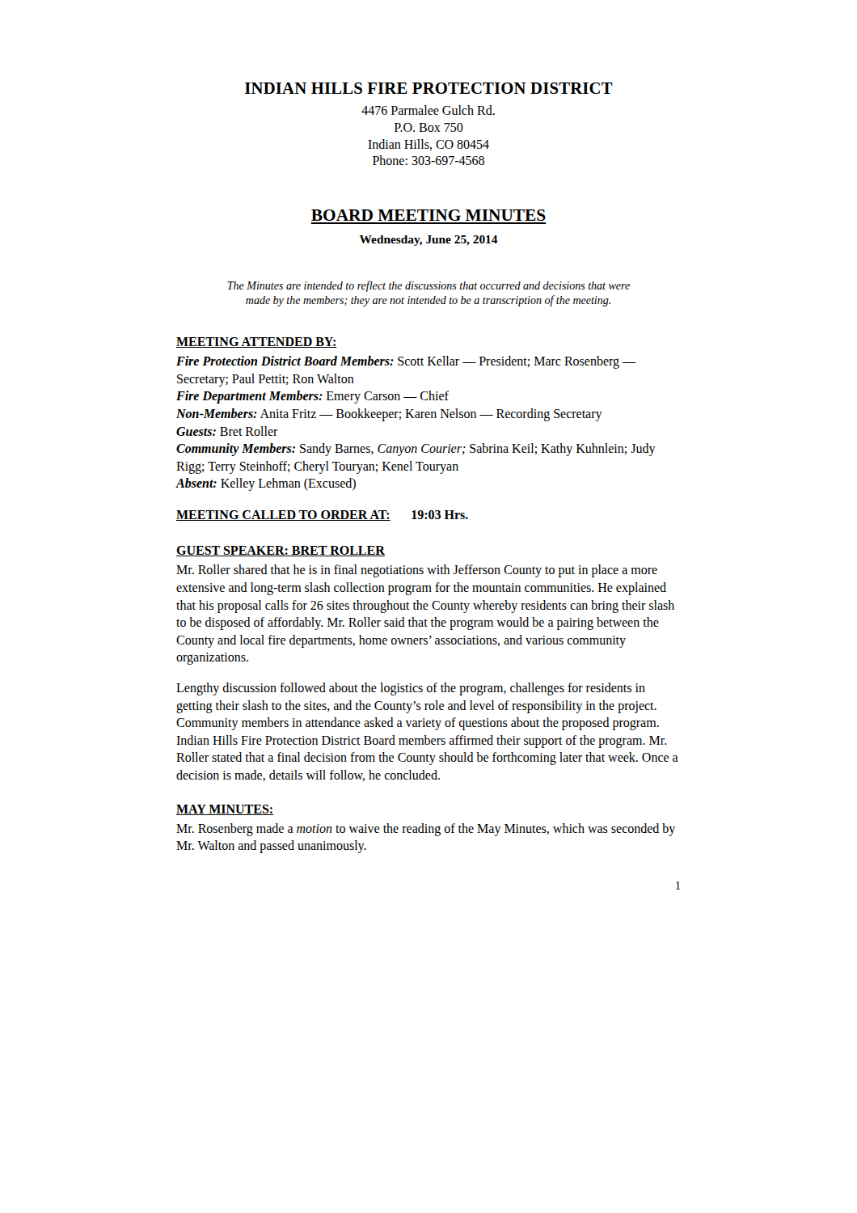INDIAN HILLS FIRE PROTECTION DISTRICT
4476 Parmalee Gulch Rd.
P.O. Box 750
Indian Hills, CO 80454
Phone: 303-697-4568
BOARD MEETING MINUTES
Wednesday, June 25, 2014
The Minutes are intended to reflect the discussions that occurred and decisions that were made by the members; they are not intended to be a transcription of the meeting.
MEETING ATTENDED BY:
Fire Protection District Board Members: Scott Kellar — President; Marc Rosenberg — Secretary; Paul Pettit; Ron Walton
Fire Department Members: Emery Carson — Chief
Non-Members: Anita Fritz — Bookkeeper; Karen Nelson — Recording Secretary
Guests: Bret Roller
Community Members: Sandy Barnes, Canyon Courier; Sabrina Keil; Kathy Kuhnlein; Judy Rigg; Terry Steinhoff; Cheryl Touryan; Kenel Touryan
Absent: Kelley Lehman (Excused)
MEETING CALLED TO ORDER AT: 19:03 Hrs.
GUEST SPEAKER: BRET ROLLER
Mr. Roller shared that he is in final negotiations with Jefferson County to put in place a more extensive and long-term slash collection program for the mountain communities. He explained that his proposal calls for 26 sites throughout the County whereby residents can bring their slash to be disposed of affordably. Mr. Roller said that the program would be a pairing between the County and local fire departments, home owners’ associations, and various community organizations.
Lengthy discussion followed about the logistics of the program, challenges for residents in getting their slash to the sites, and the County’s role and level of responsibility in the project. Community members in attendance asked a variety of questions about the proposed program. Indian Hills Fire Protection District Board members affirmed their support of the program. Mr. Roller stated that a final decision from the County should be forthcoming later that week. Once a decision is made, details will follow, he concluded.
MAY MINUTES:
Mr. Rosenberg made a motion to waive the reading of the May Minutes, which was seconded by Mr. Walton and passed unanimously.
1